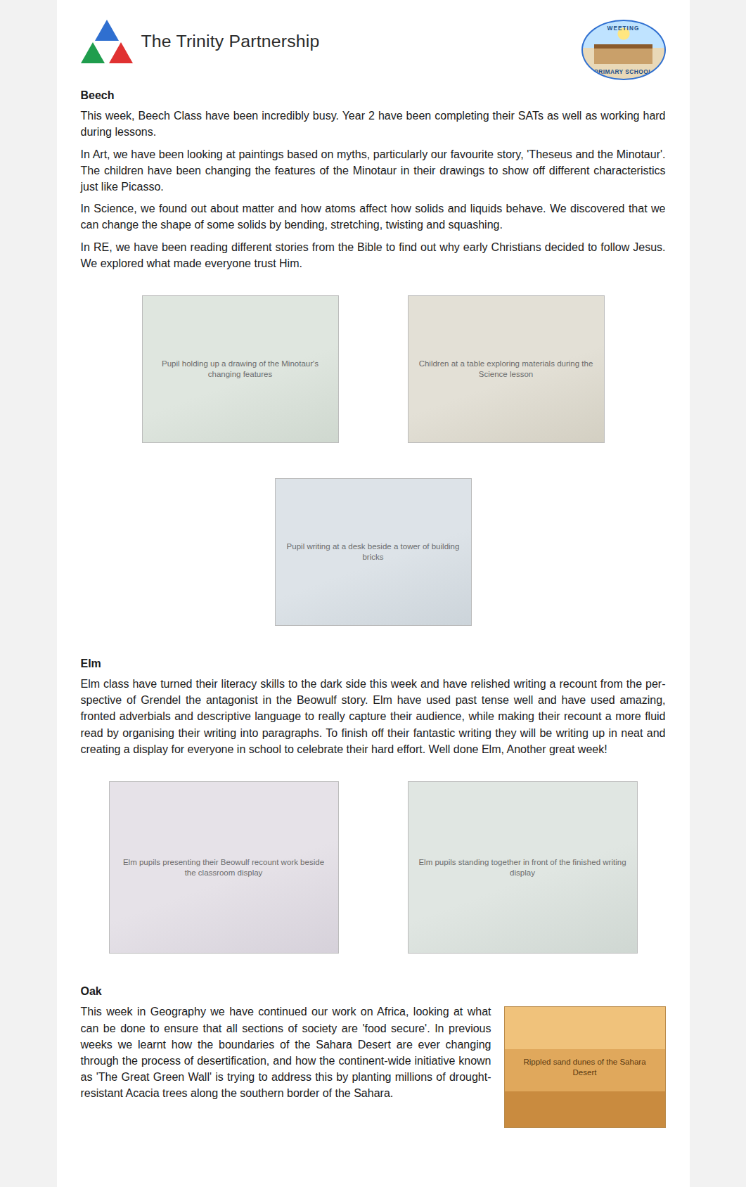The Trinity Partnership
Weeting
Primary School
Beech
This week, Beech Class have been incredibly busy. Year 2 have been completing their SATs as well as working hard during lessons.
In Art, we have been looking at paintings based on myths, particularly our favourite story, 'Theseus and the Minotaur'. The children have been changing the features of the Minotaur in their drawings to show off different characteristics just like Picasso.
In Science, we found out about matter and how atoms affect how solids and liquids behave. We discovered that we can change the shape of some solids by bending, stretching, twisting and squashing.
In RE, we have been reading different stories from the Bible to find out why early Christians decided to follow Jesus. We explored what made everyone trust Him.
Pupil holding up a drawing of the Minotaur's changing features
Children at a table exploring materials during the Science lesson
Pupil writing at a desk beside a tower of building bricks
Elm
Elm class have turned their literacy skills to the dark side this week and have relished writing a recount from the perspective of Grendel the antagonist in the Beowulf story. Elm have used past tense well and have used amazing, fronted adverbials and descriptive language to really capture their audience, while making their recount a more fluid read by organising their writing into paragraphs. To finish off their fantastic writing they will be writing up in neat and creating a display for everyone in school to celebrate their hard effort. Well done Elm, Another great week!
Elm pupils presenting their Beowulf recount work beside the classroom display
Elm pupils standing together in front of the finished writing display
Oak
Rippled sand dunes of the Sahara Desert
This week in Geography we have continued our work on Africa, looking at what can be done to ensure that all sections of society are 'food secure'. In previous weeks we learnt how the boundaries of the Sahara Desert are ever changing through the process of desertification, and how the continent-wide initiative known as 'The Great Green Wall' is trying to address this by planting millions of drought-resistant Acacia trees along the southern border of the Sahara.